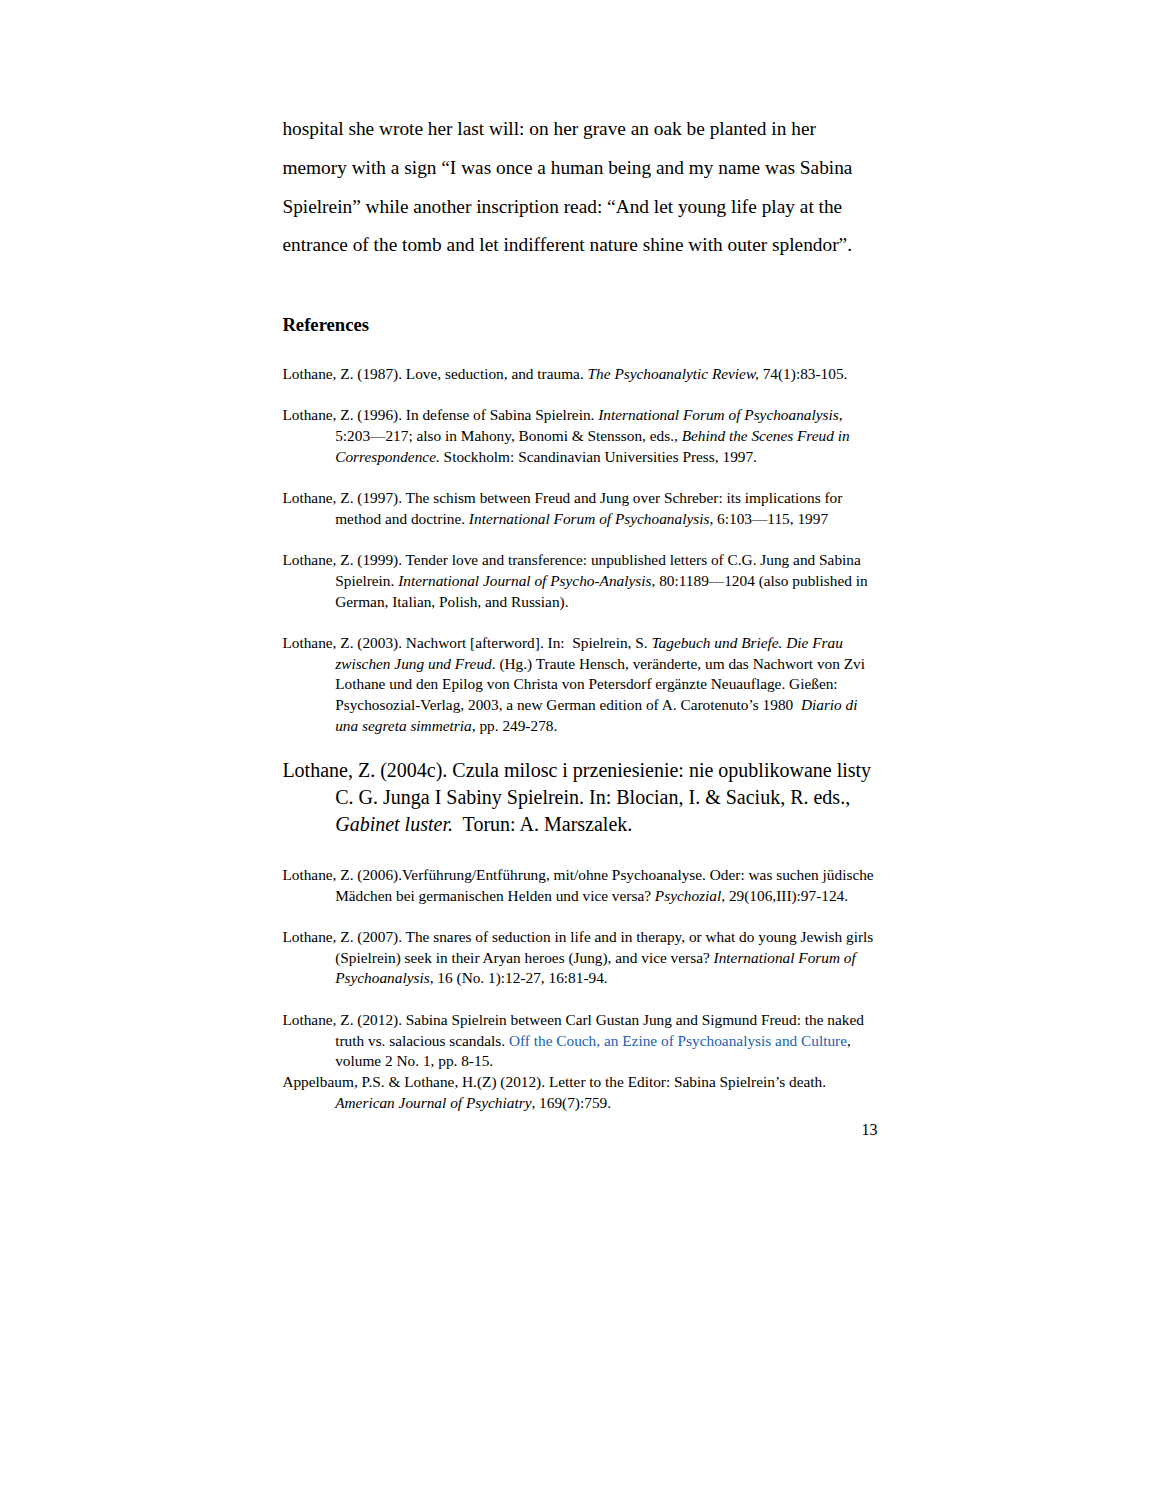hospital she wrote her last will: on her grave an oak be planted in her memory with a sign “I was once a human being and my name was Sabina Spielrein” while another inscription read: “And let young life play at the entrance of the tomb and let indifferent nature shine with outer splendor”.
References
Lothane, Z. (1987). Love, seduction, and trauma. The Psychoanalytic Review, 74(1):83-105.
Lothane, Z. (1996). In defense of Sabina Spielrein. International Forum of Psychoanalysis, 5:203—217; also in Mahony, Bonomi & Stensson, eds., Behind the Scenes Freud in Correspondence. Stockholm: Scandinavian Universities Press, 1997.
Lothane, Z. (1997). The schism between Freud and Jung over Schreber: its implications for method and doctrine. International Forum of Psychoanalysis, 6:103—115, 1997
Lothane, Z. (1999). Tender love and transference: unpublished letters of C.G. Jung and Sabina Spielrein. International Journal of Psycho-Analysis, 80:1189—1204 (also published in German, Italian, Polish, and Russian).
Lothane, Z. (2003). Nachwort [afterword]. In: Spielrein, S. Tagebuch und Briefe. Die Frau zwischen Jung und Freud. (Hg.) Traute Hensch, veränderte, um das Nachwort von Zvi Lothane und den Epilog von Christa von Petersdorf ergänzte Neuauflage. Gießen: Psychosozial-Verlag, 2003, a new German edition of A. Carotenuto’s 1980 Diario di una segreta simmetria, pp. 249-278.
Lothane, Z. (2004c). Czula milosc i przeniesienie: nie opublikowane listy C. G. Junga I Sabiny Spielrein. In: Blocian, I. & Saciuk, R. eds., Gabinet luster. Torun: A. Marszalek.
Lothane, Z. (2006).Verführung/Entführung, mit/ohne Psychoanalyse. Oder: was suchen jüdische Mädchen bei germanischen Helden und vice versa? Psychozial, 29(106,III):97-124.
Lothane, Z. (2007). The snares of seduction in life and in therapy, or what do young Jewish girls (Spielrein) seek in their Aryan heroes (Jung), and vice versa? International Forum of Psychoanalysis, 16 (No. 1):12-27, 16:81-94.
Lothane, Z. (2012). Sabina Spielrein between Carl Gustan Jung and Sigmund Freud: the naked truth vs. salacious scandals. Off the Couch, an Ezine of Psychoanalysis and Culture, volume 2 No. 1, pp. 8-15.
Appelbaum, P.S. & Lothane, H.(Z) (2012). Letter to the Editor: Sabina Spielrein’s death. American Journal of Psychiatry, 169(7):759.
13